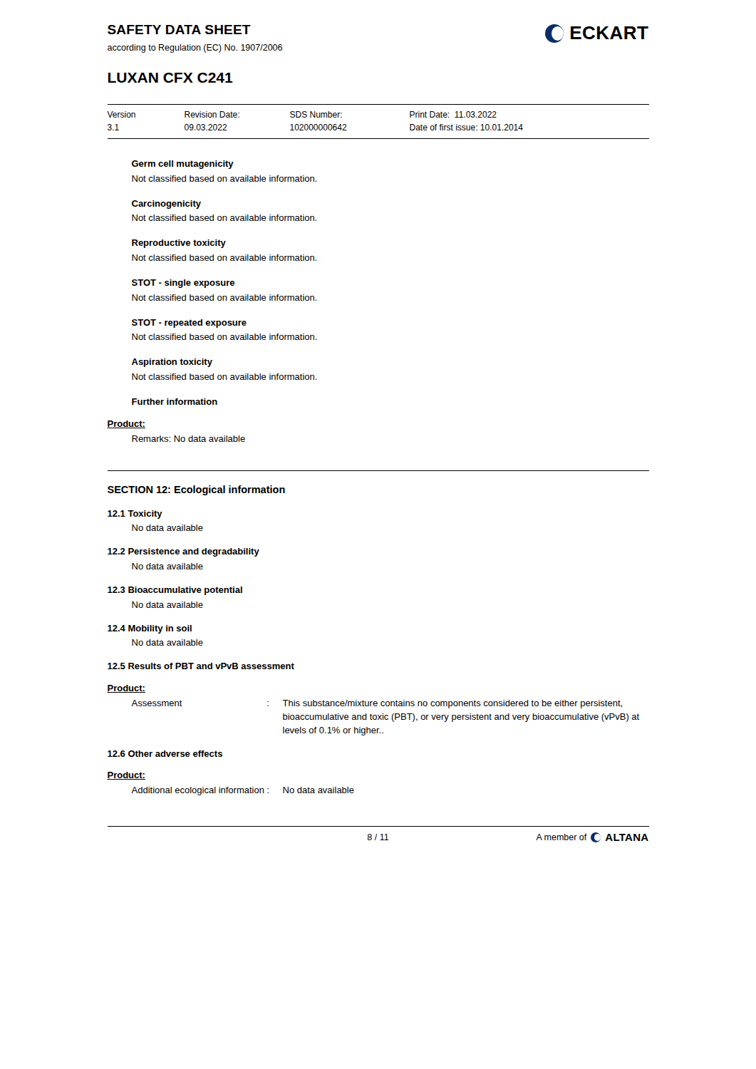ECKART
SAFETY DATA SHEET
according to Regulation (EC) No. 1907/2006
LUXAN CFX C241
Version 3.1
Revision Date: 09.03.2022
SDS Number: 102000000642
Print Date: 11.03.2022 Date of first issue: 10.01.2014
Germ cell mutagenicity
Not classified based on available information.
Carcinogenicity
Not classified based on available information.
Reproductive toxicity
Not classified based on available information.
STOT - single exposure
Not classified based on available information.
STOT - repeated exposure
Not classified based on available information.
Aspiration toxicity
Not classified based on available information.
Further information
Product:
Remarks: No data available
SECTION 12: Ecological information
12.1 Toxicity
No data available
12.2 Persistence and degradability
No data available
12.3 Bioaccumulative potential
No data available
12.4 Mobility in soil
No data available
12.5 Results of PBT and vPvB assessment
Product:
Assessment : This substance/mixture contains no components considered to be either persistent, bioaccumulative and toxic (PBT), or very persistent and very bioaccumulative (vPvB) at levels of 0.1% or higher..
12.6 Other adverse effects
Product:
Additional ecological information : No data available
8 / 11 A member of ALTANA